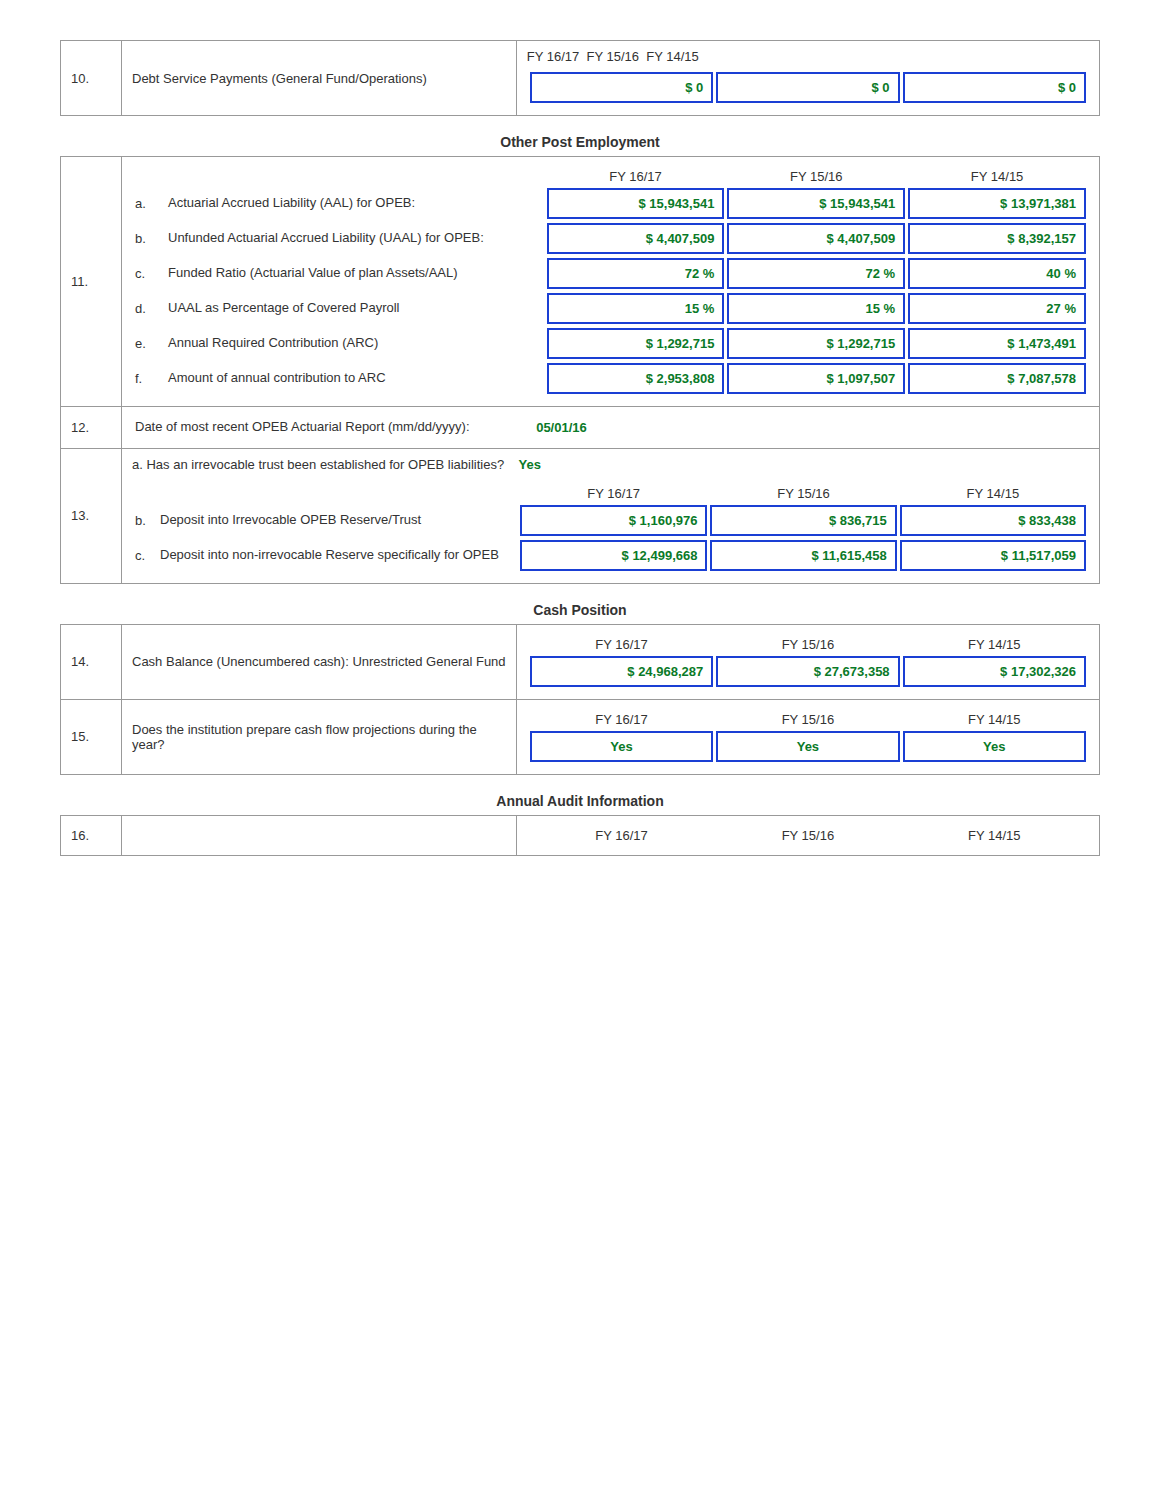| 10. | Debt Service Payments (General Fund/Operations) | FY 16/17 FY 15/16 FY 14/15 / $ 0 / $ 0 / $ 0 / |
Other Post Employment
| 11. | / / / FY 16/17 / FY 15/16 / FY 14/15 / / a. / Actuarial Accrued Liability (AAL) for OPEB: / $ 15,943,541 / $ 15,943,541 / $ 13,971,381 / / b. / Unfunded Actuarial Accrued Liability (UAAL) for OPEB: / $ 4,407,509 / $ 4,407,509 / $ 8,392,157 / / c. / Funded Ratio (Actuarial Value of plan Assets/AAL) / 72 % / 72 % / 40 % / / d. / UAAL as Percentage of Covered Payroll / 15 % / 15 % / 27 % / / e. / Annual Required Contribution (ARC) / $ 1,292,715 / $ 1,292,715 / $ 1,473,491 / / f. / Amount of annual contribution to ARC / $ 2,953,808 / $ 1,097,507 / $ 7,087,578 / |
| 12. | / Date of most recent OPEB Actuarial Report (mm/dd/yyyy): / 05/01/16 / |
| 13. | a. Has an irrevocable trust been established for OPEB liabilities? Yes / / / FY 16/17 / FY 15/16 / FY 14/15 / / b. / Deposit into Irrevocable OPEB Reserve/Trust / $ 1,160,976 / $ 836,715 / $ 833,438 / / c. / Deposit into non-irrevocable Reserve specifically for OPEB / $ 12,499,668 / $ 11,615,458 / $ 11,517,059 / |
Cash Position
| 14. | Cash Balance (Unencumbered cash): Unrestricted General Fund | / FY 16/17 / FY 15/16 / FY 14/15 / / $ 24,968,287 / $ 27,673,358 / $ 17,302,326 / |
| 15. | Does the institution prepare cash flow projections during the year? | / FY 16/17 / FY 15/16 / FY 14/15 / / Yes / Yes / Yes / |
Annual Audit Information
| 16. | | / FY 16/17 / FY 15/16 / FY 14/15 / |